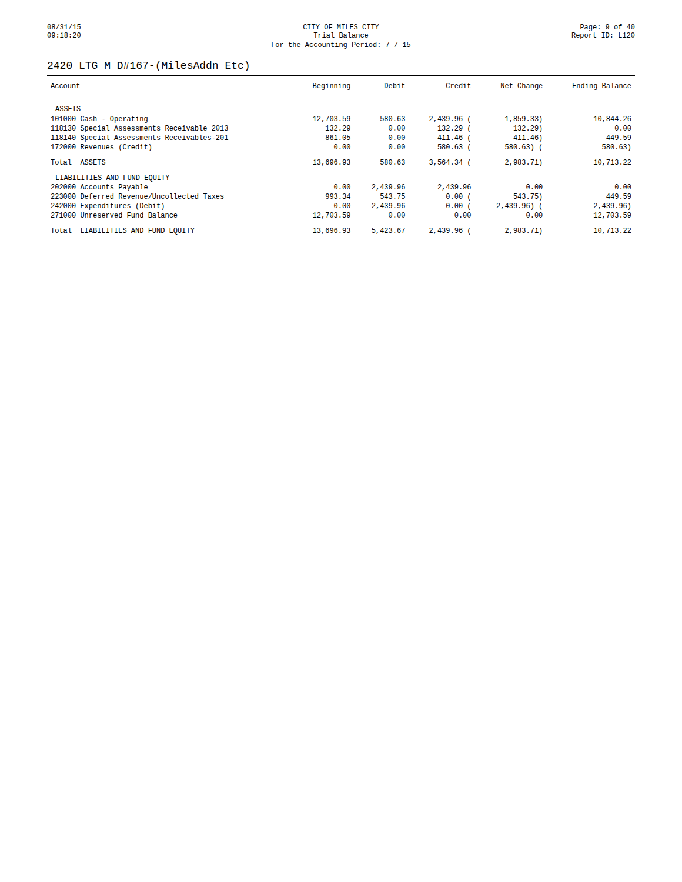08/31/15 09:18:20
CITY OF MILES CITY
Trial Balance
Page: 9 of 40 Report ID: L120
For the Accounting Period: 7 / 15
2420 LTG M D#167-(MilesAddn Etc)
| Account | Beginning | Debit | Credit | Net Change | Ending Balance |
| --- | --- | --- | --- | --- | --- |
| ASSETS | |
| 101000 Cash - Operating | 12,703.59 | 580.63 | 2,439.96 ( | 1,859.33) | 10,844.26 |
| 118130 Special Assessments Receivable 2013 | 132.29 | 0.00 | 132.29 ( | 132.29) | 0.00 |
| 118140 Special Assessments Receivables-201 | 861.05 | 0.00 | 411.46 ( | 411.46) | 449.59 |
| 172000 Revenues (Credit) | 0.00 | 0.00 | 580.63 ( | 580.63) ( | 580.63) |
| Total ASSETS | 13,696.93 | 580.63 | 3,564.34 ( | 2,983.71) | 10,713.22 |
| LIABILITIES AND FUND EQUITY | |
| 202000 Accounts Payable | 0.00 | 2,439.96 | 2,439.96 | 0.00 | 0.00 |
| 223000 Deferred Revenue/Uncollected Taxes | 993.34 | 543.75 | 0.00 ( | 543.75) | 449.59 |
| 242000 Expenditures (Debit) | 0.00 | 2,439.96 | 0.00 ( | 2,439.96) ( | 2,439.96) |
| 271000 Unreserved Fund Balance | 12,703.59 | 0.00 | 0.00 | 0.00 | 12,703.59 |
| Total LIABILITIES AND FUND EQUITY | 13,696.93 | 5,423.67 | 2,439.96 ( | 2,983.71) | 10,713.22 |